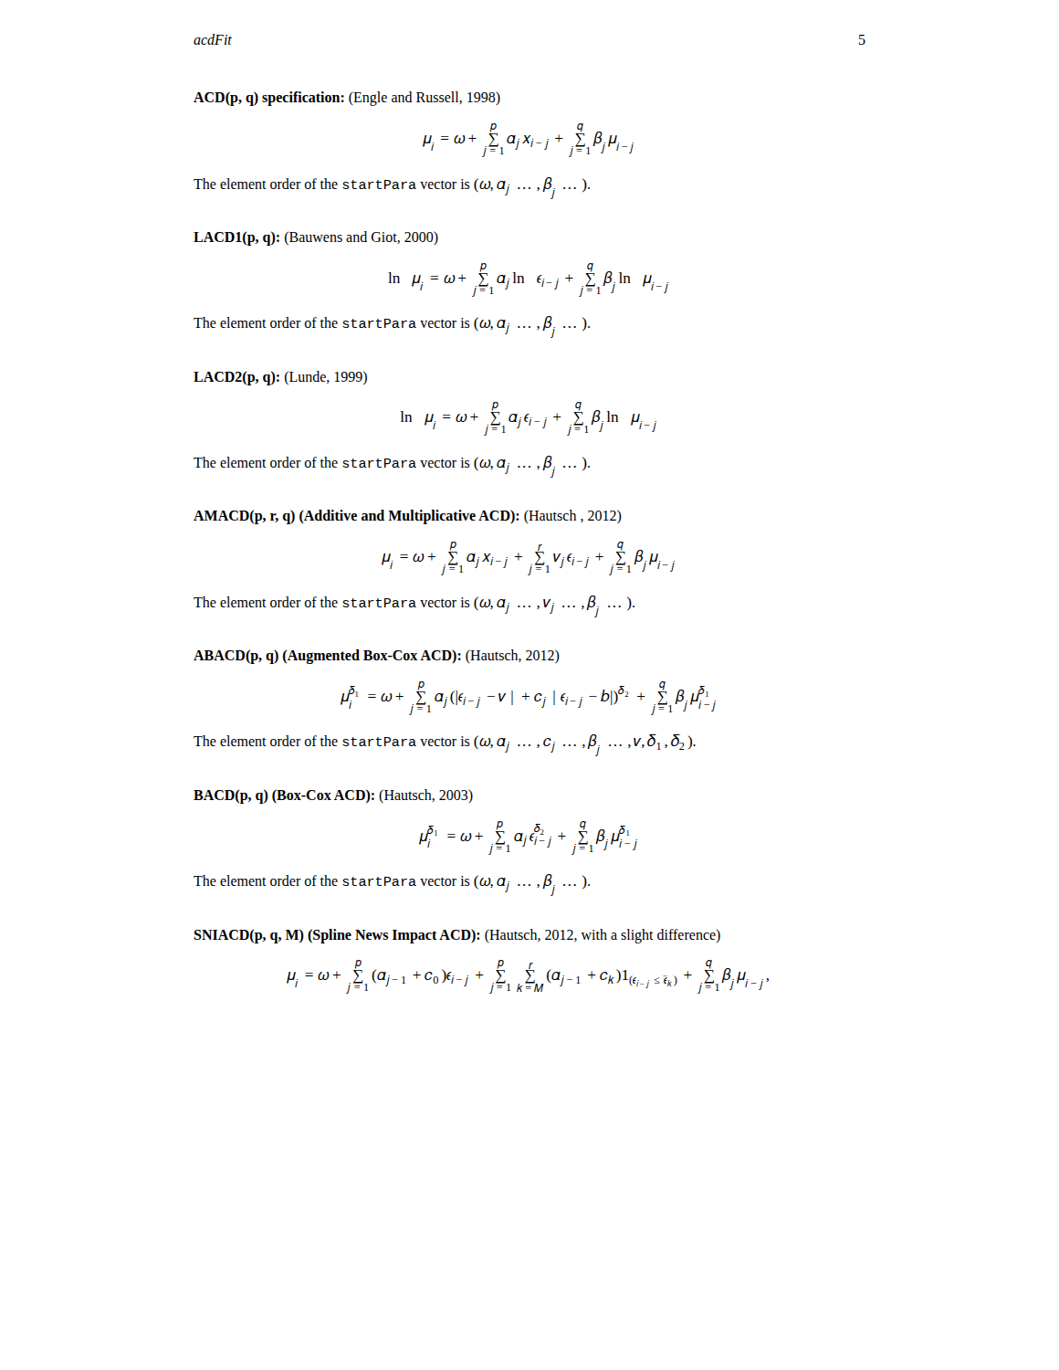acdFit 5
ACD(p, q) specification: (Engle and Russell, 1998)
μi = ω + ∑j=1p αj xi−j + ∑j=1q βj μi−j
The element order of the startPara vector is (ω,αj…,βj…).
LACD1(p, q): (Bauwens and Giot, 2000)
ln μi = ω + ∑j=1p αj ln  ϵi−j + ∑j=1q βj ln  μi−j
The element order of the startPara vector is (ω,αj…,βj…).
LACD2(p, q): (Lunde, 1999)
ln μi = ω + ∑j=1p αj ϵi−j + ∑j=1q βj ln  μi−j
The element order of the startPara vector is (ω,αj…,βj…).
AMACD(p, r, q) (Additive and Multiplicative ACD): (Hautsch , 2012)
μi = ω + ∑j=1p αj xi−j + ∑j=1r νj ϵi−j + ∑j=1q βj μi−j
The element order of the startPara vector is (ω,αj…,νj…,βj…).
ABACD(p, q) (Augmented Box-Cox ACD): (Hautsch, 2012)
μiδ1 = ω + ∑j=1p αj ( |ϵi−j−ν| + cj |ϵi−j−b| ) δ2 + ∑j=1q βj μi−jδ1
The element order of the startPara vector is (ω,αj…,cj…,βj…,ν,δ1,δ2).
BACD(p, q) (Box-Cox ACD): (Hautsch, 2003)
μiδ1 = ω + ∑j=1p αj ϵi−jδ2 + ∑j=1q βj μi−jδ1
The element order of the startPara vector is (ω,αj…,βj…).
SNIACD(p, q, M) (Spline News Impact ACD): (Hautsch, 2012, with a slight difference)
μi = ω + ∑j=1p (αj−1+c0) ϵi−j + ∑j=1p ∑k=Mr (αj−1+ck) 1(ϵi−j≤ϵ¯k) + ∑j=1q βj μi−j ,